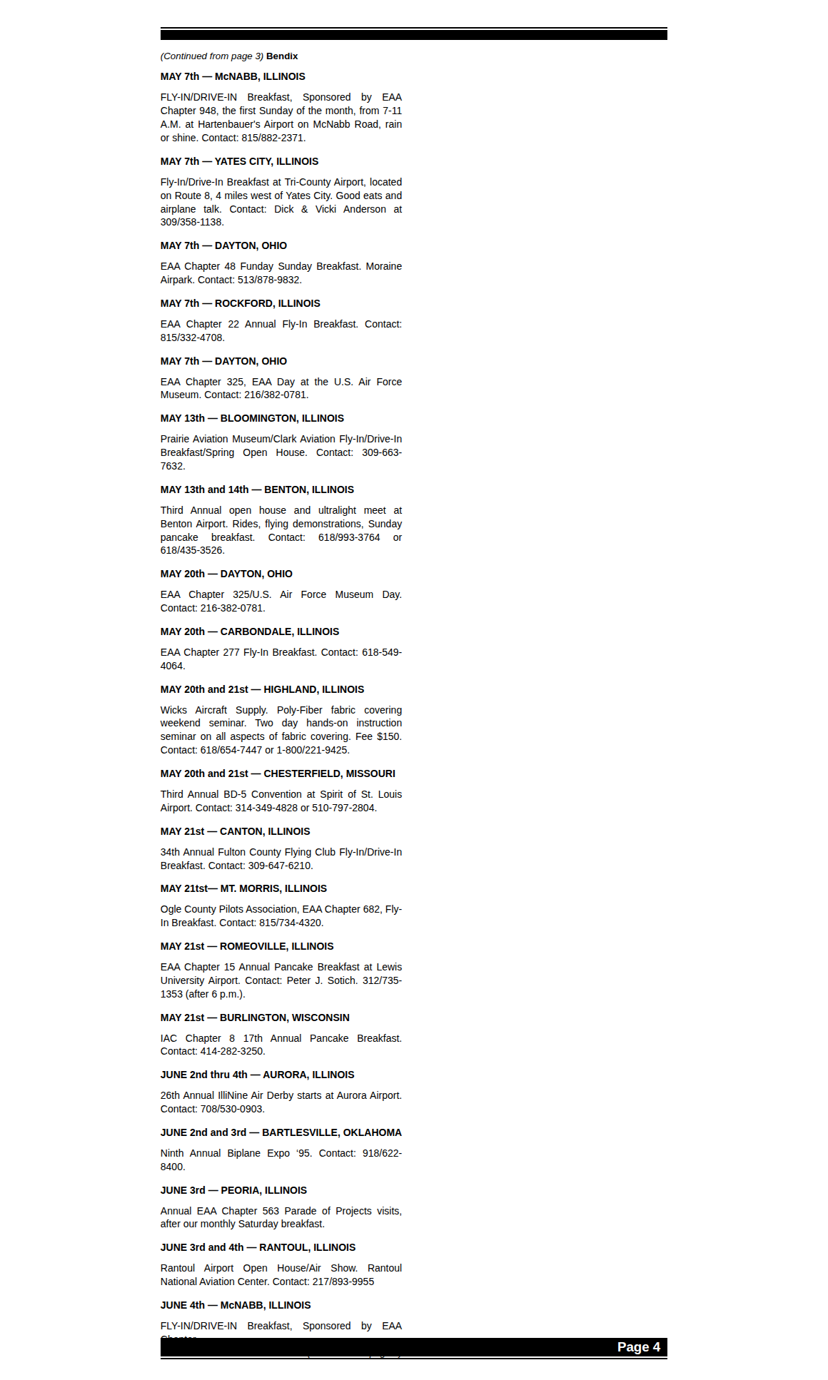(Continued from page 3) Bendix
MAY 7th — McNABB, ILLINOIS
FLY-IN/DRIVE-IN Breakfast, Sponsored by EAA Chapter 948, the first Sunday of the month, from 7-11 A.M. at Hartenbauer's Airport on McNabb Road, rain or shine. Contact: 815/882-2371.
MAY 7th — YATES CITY, ILLINOIS
Fly-In/Drive-In Breakfast at Tri-County Airport, located on Route 8, 4 miles west of Yates City. Good eats and airplane talk. Contact: Dick & Vicki Anderson at 309/358-1138.
MAY 7th — DAYTON, OHIO
EAA Chapter 48 Funday Sunday Breakfast. Moraine Airpark. Contact: 513/878-9832.
MAY 7th — ROCKFORD, ILLINOIS
EAA Chapter 22 Annual Fly-In Breakfast. Contact: 815/332-4708.
MAY 7th — DAYTON, OHIO
EAA Chapter 325, EAA Day at the U.S. Air Force Museum. Contact: 216/382-0781.
MAY 13th — BLOOMINGTON, ILLINOIS
Prairie Aviation Museum/Clark Aviation Fly-In/Drive-In Breakfast/Spring Open House. Contact: 309-663-7632.
MAY 13th and 14th — BENTON, ILLINOIS
Third Annual open house and ultralight meet at Benton Airport. Rides, flying demonstrations, Sunday pancake breakfast. Contact: 618/993-3764 or 618/435-3526.
MAY 20th — DAYTON, OHIO
EAA Chapter 325/U.S. Air Force Museum Day. Contact: 216-382-0781.
MAY 20th — CARBONDALE, ILLINOIS
EAA Chapter 277 Fly-In Breakfast. Contact: 618-549-4064.
MAY 20th and 21st — HIGHLAND, ILLINOIS
Wicks Aircraft Supply. Poly-Fiber fabric covering weekend seminar. Two day hands-on instruction seminar on all aspects of fabric covering. Fee $150. Contact: 618/654-7447 or 1-800/221-9425.
MAY 20th and 21st — CHESTERFIELD, MISSOURI
Third Annual BD-5 Convention at Spirit of St. Louis Airport. Contact: 314-349-4828 or 510-797-2804.
MAY 21st — CANTON, ILLINOIS
34th Annual Fulton County Flying Club Fly-In/Drive-In Breakfast. Contact: 309-647-6210.
MAY 21tst— MT. MORRIS, ILLINOIS
Ogle County Pilots Association, EAA Chapter 682, Fly-In Breakfast. Contact: 815/734-4320.
MAY 21st — ROMEOVILLE, ILLINOIS
EAA Chapter 15 Annual Pancake Breakfast at Lewis University Airport. Contact: Peter J. Sotich. 312/735-1353 (after 6 p.m.).
MAY 21st — BURLINGTON, WISCONSIN
IAC Chapter 8 17th Annual Pancake Breakfast. Contact: 414-282-3250.
JUNE 2nd thru 4th — AURORA, ILLINOIS
26th Annual IlliNine Air Derby starts at Aurora Airport. Contact: 708/530-0903.
JUNE 2nd and 3rd — BARTLESVILLE, OKLAHOMA
Ninth Annual Biplane Expo ‘95. Contact: 918/622-8400.
JUNE 3rd — PEORIA, ILLINOIS
Annual EAA Chapter 563 Parade of Projects visits, after our monthly Saturday breakfast.
JUNE 3rd and 4th — RANTOUL, ILLINOIS
Rantoul Airport Open House/Air Show. Rantoul National Aviation Center. Contact: 217/893-9955
JUNE 4th — McNABB, ILLINOIS
FLY-IN/DRIVE-IN Breakfast, Sponsored by EAA Chapter
(Continued on page 5)
Page 4